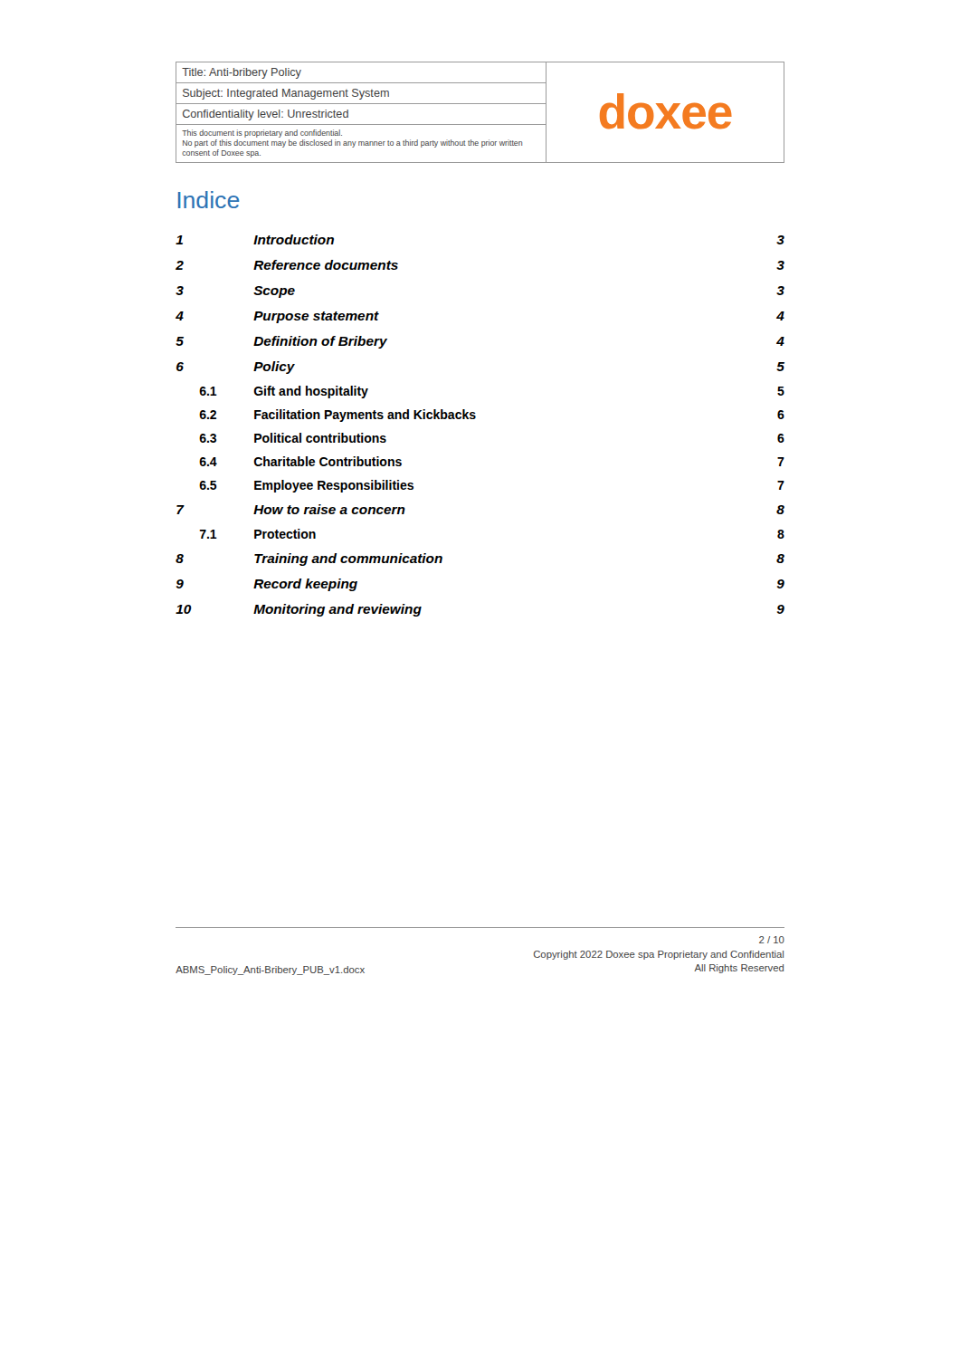| Title: Anti-bribery Policy Subject: Integrated Management System Confidentiality level: Unrestricted This document is proprietary and confidential. No part of this document may be disclosed in any manner to a third party without the prior written consent of Doxee spa. | doxee |
Indice
| 1 | Introduction | 3 |
| 2 | Reference documents | 3 |
| 3 | Scope | 3 |
| 4 | Purpose statement | 4 |
| 5 | Definition of Bribery | 4 |
| 6 | Policy | 5 |
| 6.1 | Gift and hospitality | 5 |
| 6.2 | Facilitation Payments and Kickbacks | 6 |
| 6.3 | Political contributions | 6 |
| 6.4 | Charitable Contributions | 7 |
| 6.5 | Employee Responsibilities | 7 |
| 7 | How to raise a concern | 8 |
| 7.1 | Protection | 8 |
| 8 | Training and communication | 8 |
| 9 | Record keeping | 9 |
| 10 | Monitoring and reviewing | 9 |
ABMS_Policy_Anti-Bribery_PUB_v1.docx
2 / 10
Copyright 2022 Doxee spa Proprietary and Confidential
All Rights Reserved